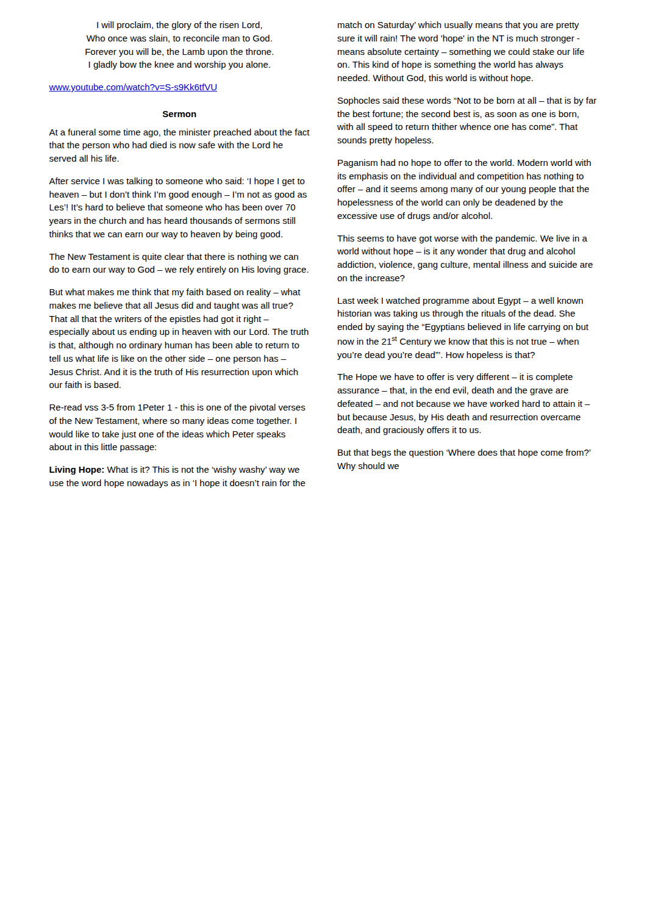I will proclaim, the glory of the risen Lord,
Who once was slain, to reconcile man to God.
Forever you will be, the Lamb upon the throne.
I gladly bow the knee and worship you alone.
www.youtube.com/watch?v=S-s9Kk6tfVU
Sermon
At a funeral some time ago, the minister preached about the fact that the person who had died is now safe with the Lord he served all his life.
After service I was talking to someone who said: ‘I hope I get to heaven – but I don’t think I’m good enough – I’m not as good as Les’! It’s hard to believe that someone who has been over 70 years in the church and has heard thousands of sermons still thinks that we can earn our way to heaven by being good.
The New Testament is quite clear that there is nothing we can do to earn our way to God – we rely entirely on His loving grace.
But what makes me think that my faith based on reality – what makes me believe that all Jesus did and taught was all true? That all that the writers of the epistles had got it right – especially about us ending up in heaven with our Lord. The truth is that, although no ordinary human has been able to return to tell us what life is like on the other side – one person has – Jesus Christ. And it is the truth of His resurrection upon which our faith is based.
Re-read vss 3-5 from 1Peter 1 - this is one of the pivotal verses of the New Testament, where so many ideas come together. I would like to take just one of the ideas which Peter speaks about in this little passage:
Living Hope: What is it? This is not the ‘wishy washy’ way we use the word hope nowadays as in ‘I hope it doesn’t rain for the match on Saturday’ which usually means that you are pretty sure it will rain! The word 'hope' in the NT is much stronger - means absolute certainty – something we could stake our life on. This kind of hope is something the world has always needed. Without God, this world is without hope.
Sophocles said these words “Not to be born at all – that is by far the best fortune; the second best is, as soon as one is born, with all speed to return thither whence one has come”. That sounds pretty hopeless.
Paganism had no hope to offer to the world. Modern world with its emphasis on the individual and competition has nothing to offer – and it seems among many of our young people that the hopelessness of the world can only be deadened by the excessive use of drugs and/or alcohol.
This seems to have got worse with the pandemic. We live in a world without hope – is it any wonder that drug and alcohol addiction, violence, gang culture, mental illness and suicide are on the increase?
Last week I watched programme about Egypt – a well known historian was taking us through the rituals of the dead. She ended by saying the “Egyptians believed in life carrying on but now in the 21st Century we know that this is not true – when you’re dead you’re dead”’. How hopeless is that?
The Hope we have to offer is very different – it is complete assurance – that, in the end evil, death and the grave are defeated – and not because we have worked hard to attain it – but because Jesus, by His death and resurrection overcame death, and graciously offers it to us.
But that begs the question ‘Where does that hope come from?’ Why should we